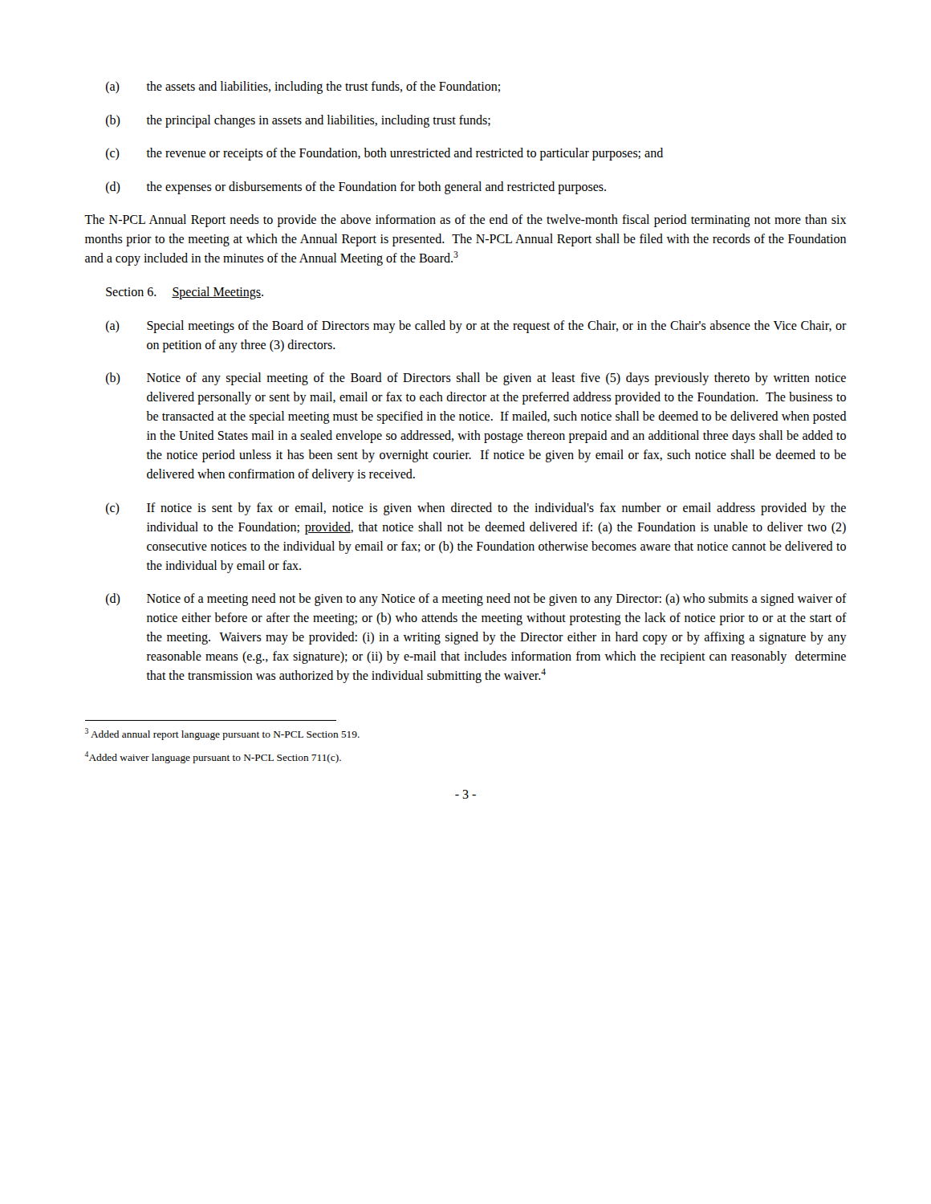(a)
the assets and liabilities, including the trust funds, of the Foundation;
(b)
the principal changes in assets and liabilities, including trust funds;
(c)
the revenue or receipts of the Foundation, both unrestricted and restricted to particular purposes; and
(d)
the expenses or disbursements of the Foundation for both general and restricted purposes.
The N-PCL Annual Report needs to provide the above information as of the end of the twelve-month fiscal period terminating not more than six months prior to the meeting at which the Annual Report is presented. The N-PCL Annual Report shall be filed with the records of the Foundation and a copy included in the minutes of the Annual Meeting of the Board.3
Section 6. Special Meetings.
(a)
Special meetings of the Board of Directors may be called by or at the request of the Chair, or in the Chair's absence the Vice Chair, or on petition of any three (3) directors.
(b)
Notice of any special meeting of the Board of Directors shall be given at least five (5) days previously thereto by written notice delivered personally or sent by mail, email or fax to each director at the preferred address provided to the Foundation. The business to be transacted at the special meeting must be specified in the notice. If mailed, such notice shall be deemed to be delivered when posted in the United States mail in a sealed envelope so addressed, with postage thereon prepaid and an additional three days shall be added to the notice period unless it has been sent by overnight courier. If notice be given by email or fax, such notice shall be deemed to be delivered when confirmation of delivery is received.
(c)
If notice is sent by fax or email, notice is given when directed to the individual's fax number or email address provided by the individual to the Foundation; provided, that notice shall not be deemed delivered if: (a) the Foundation is unable to deliver two (2) consecutive notices to the individual by email or fax; or (b) the Foundation otherwise becomes aware that notice cannot be delivered to the individual by email or fax.
(d)
Notice of a meeting need not be given to any Notice of a meeting need not be given to any Director: (a) who submits a signed waiver of notice either before or after the meeting; or (b) who attends the meeting without protesting the lack of notice prior to or at the start of the meeting. Waivers may be provided: (i) in a writing signed by the Director either in hard copy or by affixing a signature by any reasonable means (e.g., fax signature); or (ii) by e-mail that includes information from which the recipient can reasonably determine that the transmission was authorized by the individual submitting the waiver.4
3 Added annual report language pursuant to N-PCL Section 519.
4Added waiver language pursuant to N-PCL Section 711(c).
- 3 -